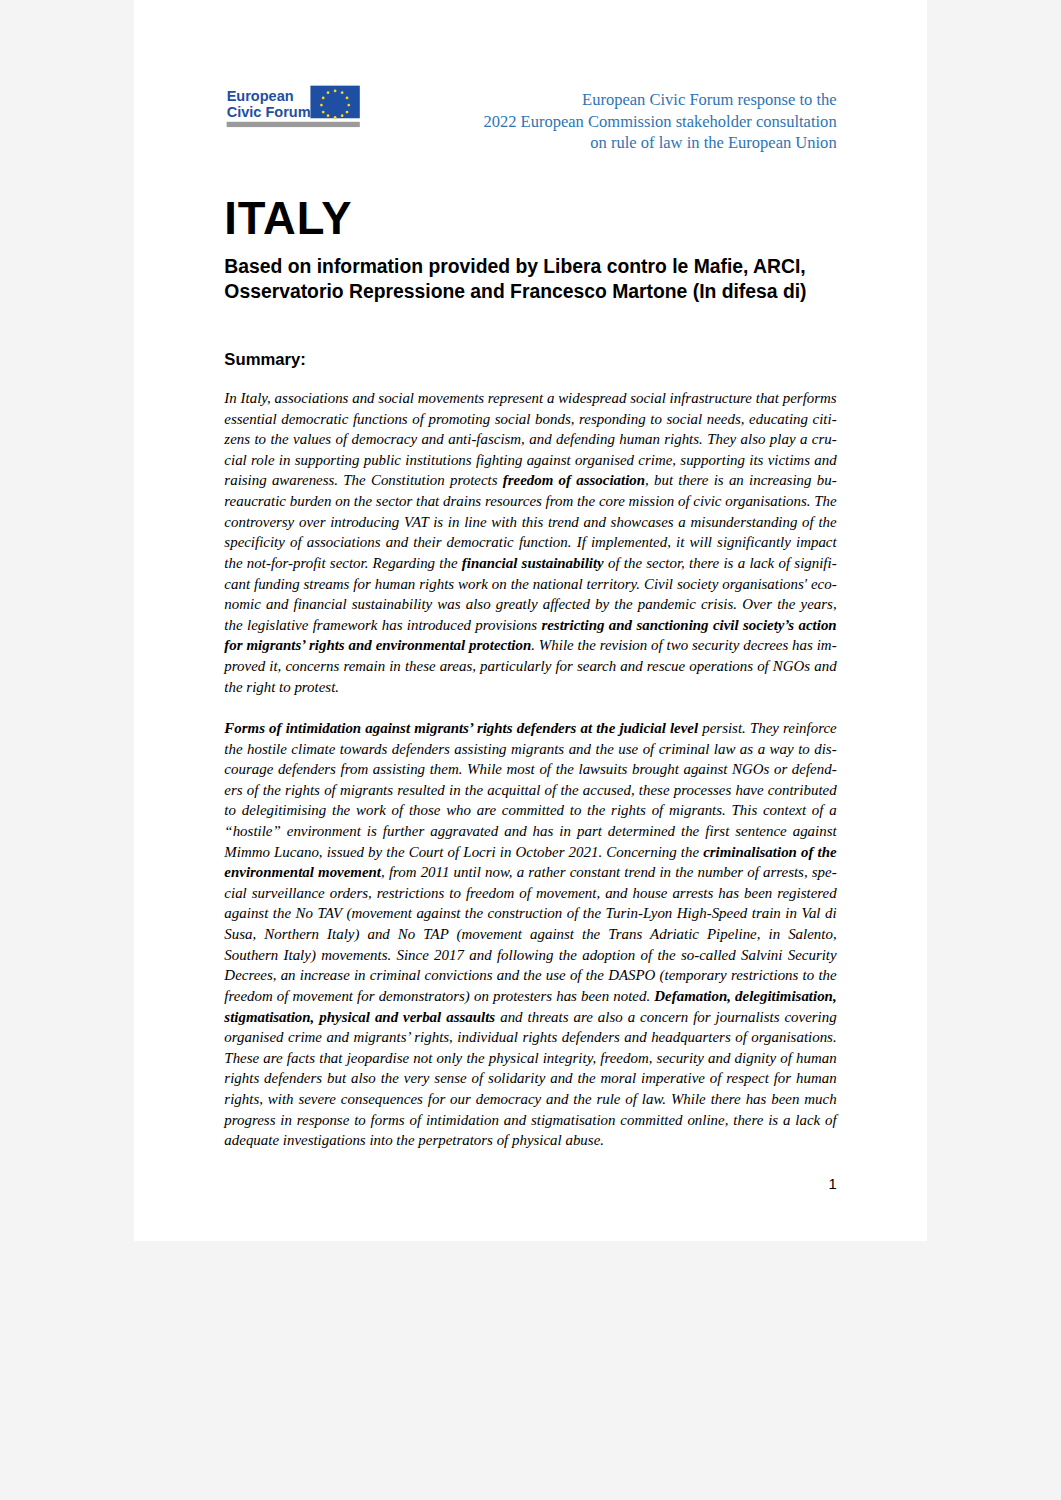European Civic Forum European Civic Forum
European Civic Forum response to the
2022 European Commission stakeholder consultation
on rule of law in the European Union
ITALY
Based on information provided by Libera contro le Mafie, ARCI, Osservatorio Repressione and Francesco Martone (In difesa di)
Summary:
In Italy, associations and social movements represent a widespread social infrastructure that performs essential democratic functions of promoting social bonds, responding to social needs, educating citizens to the values of democracy and anti-fascism, and defending human rights. They also play a crucial role in supporting public institutions fighting against organised crime, supporting its victims and raising awareness. The Constitution protects freedom of association, but there is an increasing bureaucratic burden on the sector that drains resources from the core mission of civic organisations. The controversy over introducing VAT is in line with this trend and showcases a misunderstanding of the specificity of associations and their democratic function. If implemented, it will significantly impact the not-for-profit sector. Regarding the financial sustainability of the sector, there is a lack of significant funding streams for human rights work on the national territory. Civil society organisations' economic and financial sustainability was also greatly affected by the pandemic crisis. Over the years, the legislative framework has introduced provisions restricting and sanctioning civil society’s action for migrants’ rights and environmental protection. While the revision of two security decrees has improved it, concerns remain in these areas, particularly for search and rescue operations of NGOs and the right to protest.
Forms of intimidation against migrants’ rights defenders at the judicial level persist. They reinforce the hostile climate towards defenders assisting migrants and the use of criminal law as a way to discourage defenders from assisting them. While most of the lawsuits brought against NGOs or defenders of the rights of migrants resulted in the acquittal of the accused, these processes have contributed to delegitimising the work of those who are committed to the rights of migrants. This context of a “hostile” environment is further aggravated and has in part determined the first sentence against Mimmo Lucano, issued by the Court of Locri in October 2021. Concerning the criminalisation of the environmental movement, from 2011 until now, a rather constant trend in the number of arrests, special surveillance orders, restrictions to freedom of movement, and house arrests has been registered against the No TAV (movement against the construction of the Turin-Lyon High-Speed train in Val di Susa, Northern Italy) and No TAP (movement against the Trans Adriatic Pipeline, in Salento, Southern Italy) movements. Since 2017 and following the adoption of the so-called Salvini Security Decrees, an increase in criminal convictions and the use of the DASPO (temporary restrictions to the freedom of movement for demonstrators) on protesters has been noted. Defamation, delegitimisation, stigmatisation, physical and verbal assaults and threats are also a concern for journalists covering organised crime and migrants’ rights, individual rights defenders and headquarters of organisations. These are facts that jeopardise not only the physical integrity, freedom, security and dignity of human rights defenders but also the very sense of solidarity and the moral imperative of respect for human rights, with severe consequences for our democracy and the rule of law. While there has been much progress in response to forms of intimidation and stigmatisation committed online, there is a lack of adequate investigations into the perpetrators of physical abuse.
1